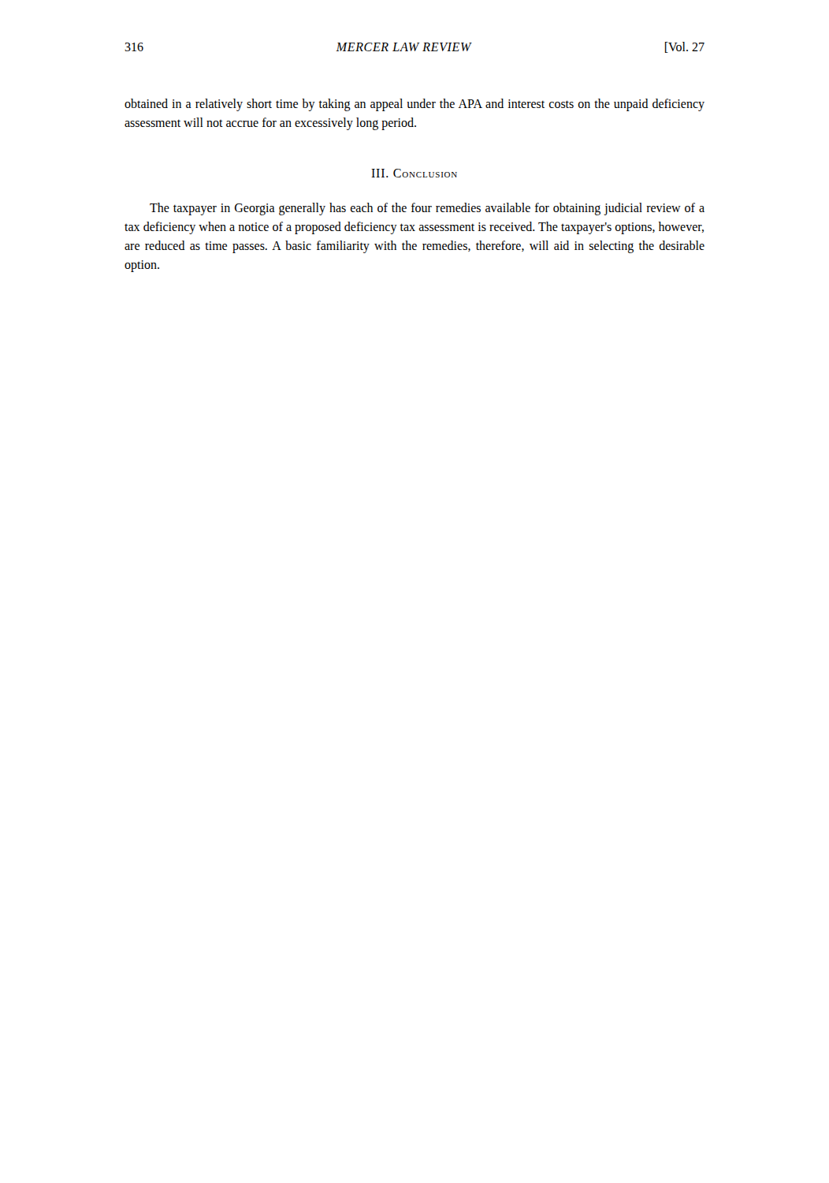316 MERCER LAW REVIEW [Vol. 27
obtained in a relatively short time by taking an appeal under the APA and interest costs on the unpaid deficiency assessment will not accrue for an excessively long period.
III. Conclusion
The taxpayer in Georgia generally has each of the four remedies available for obtaining judicial review of a tax deficiency when a notice of a proposed deficiency tax assessment is received. The taxpayer's options, however, are reduced as time passes. A basic familiarity with the remedies, therefore, will aid in selecting the desirable option.